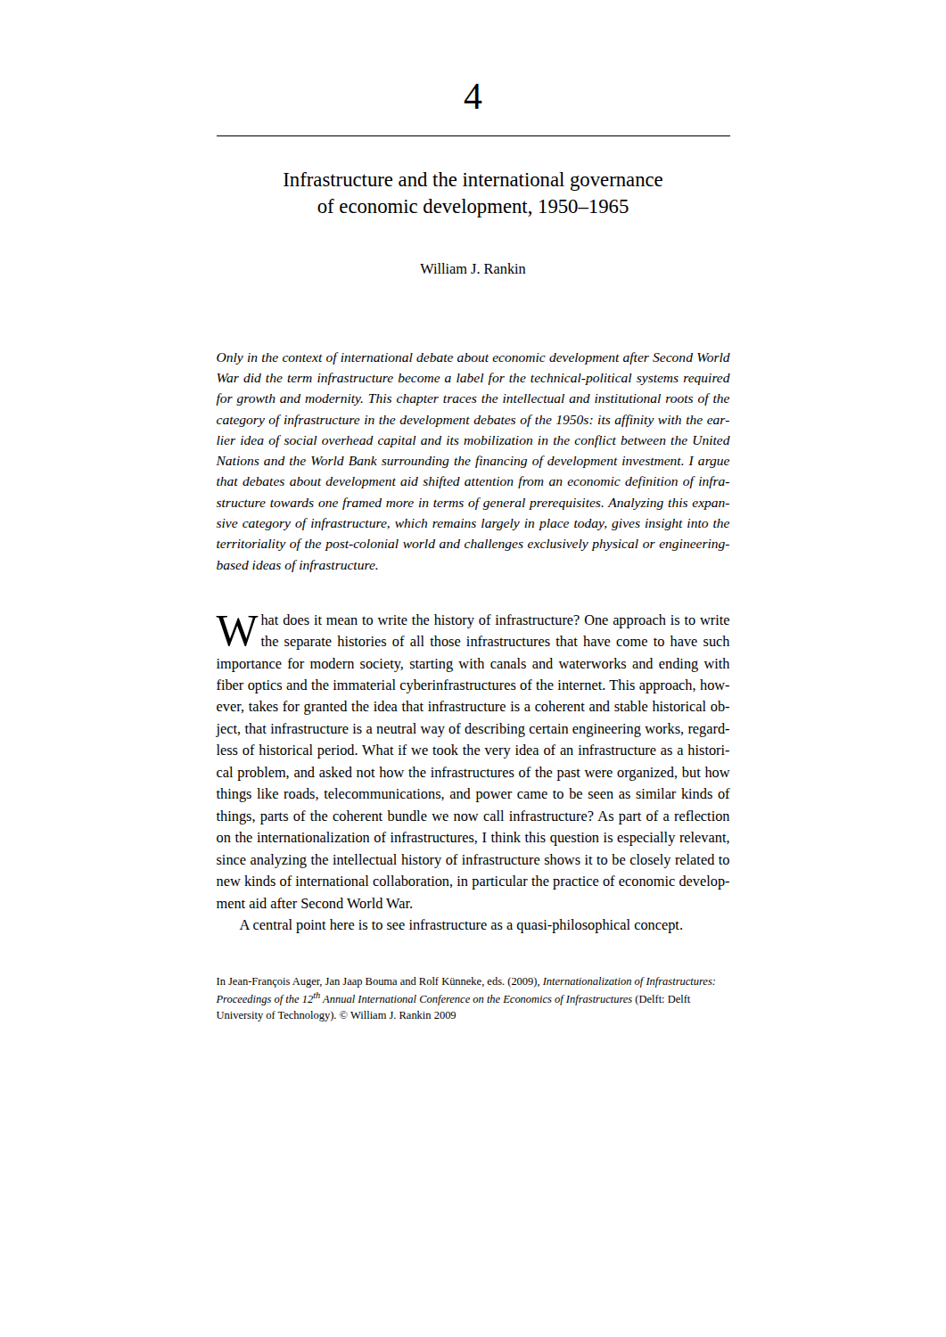4
Infrastructure and the international governanceof economic development, 1950–1965
William J. Rankin
Only in the context of international debate about economic development after Second World War did the term infrastructure become a label for the technical-political systems required for growth and modernity. This chapter traces the intellectual and institutional roots of the category of infrastructure in the development debates of the 1950s: its affinity with the earlier idea of social overhead capital and its mobilization in the conflict between the United Nations and the World Bank surrounding the financing of development investment. I argue that debates about development aid shifted attention from an economic definition of infrastructure towards one framed more in terms of general prerequisites. Analyzing this expansive category of infrastructure, which remains largely in place today, gives insight into the territoriality of the post-colonial world and challenges exclusively physical or engineering-based ideas of infrastructure.
What does it mean to write the history of infrastructure? One approach is to write the separate histories of all those infrastructures that have come to have such importance for modern society, starting with canals and waterworks and ending with fiber optics and the immaterial cyberinfrastructures of the internet. This approach, however, takes for granted the idea that infrastructure is a coherent and stable historical object, that infrastructure is a neutral way of describing certain engineering works, regardless of historical period. What if we took the very idea of an infrastructure as a historical problem, and asked not how the infrastructures of the past were organized, but how things like roads, telecommunications, and power came to be seen as similar kinds of things, parts of the coherent bundle we now call infrastructure? As part of a reflection on the internationalization of infrastructures, I think this question is especially relevant, since analyzing the intellectual history of infrastructure shows it to be closely related to new kinds of international collaboration, in particular the practice of economic development aid after Second World War.
A central point here is to see infrastructure as a quasi-philosophical concept.
In Jean-François Auger, Jan Jaap Bouma and Rolf Künneke, eds. (2009), Internationalization of Infrastructures: Proceedings of the 12th Annual International Conference on the Economics of Infrastructures (Delft: Delft University of Technology). © William J. Rankin 2009